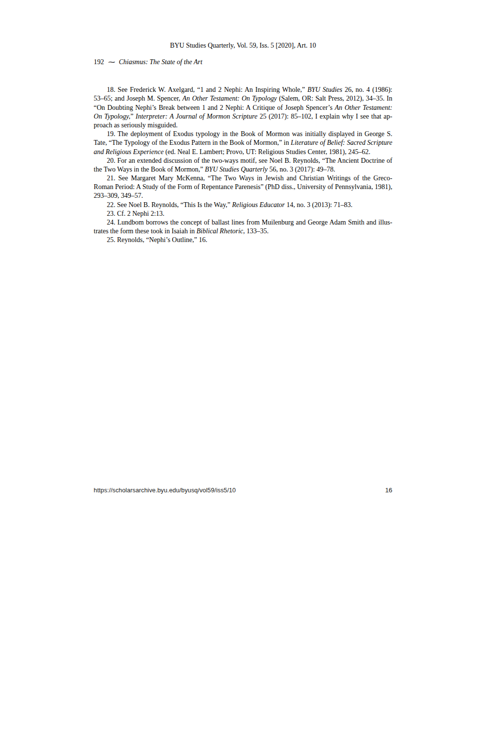BYU Studies Quarterly, Vol. 59, Iss. 5 [2020], Art. 10
192∼Chiasmus: The State of the Art
18. See Frederick W. Axelgard, “1 and 2 Nephi: An Inspiring Whole,” BYU Studies 26, no. 4 (1986): 53–65; and Joseph M. Spencer, An Other Testament: On Typology (Salem, OR: Salt Press, 2012), 34–35. In “On Doubting Nephi’s Break between 1 and 2 Nephi: A Critique of Joseph Spencer’s An Other Testament: On Typology,” Interpreter: A Journal of Mormon Scripture 25 (2017): 85–102, I explain why I see that approach as seriously misguided.
19. The deployment of Exodus typology in the Book of Mormon was initially displayed in George S. Tate, “The Typology of the Exodus Pattern in the Book of Mormon,” in Literature of Belief: Sacred Scripture and Religious Experience (ed. Neal E. Lambert; Provo, UT: Religious Studies Center, 1981), 245–62.
20. For an extended discussion of the two-ways motif, see Noel B. Reynolds, “The Ancient Doctrine of the Two Ways in the Book of Mormon,” BYU Studies Quarterly 56, no. 3 (2017): 49–78.
21. See Margaret Mary McKenna, “The Two Ways in Jewish and Christian Writings of the Greco-Roman Period: A Study of the Form of Repentance Parenesis” (PhD diss., University of Pennsylvania, 1981), 293–309, 349–57.
22. See Noel B. Reynolds, “This Is the Way,” Religious Educator 14, no. 3 (2013): 71–83.
23. Cf. 2 Nephi 2:13.
24. Lundbom borrows the concept of ballast lines from Muilenburg and George Adam Smith and illustrates the form these took in Isaiah in Biblical Rhetoric, 133–35.
25. Reynolds, “Nephi’s Outline,” 16.
https://scholarsarchive.byu.edu/byusq/vol59/iss5/10 16